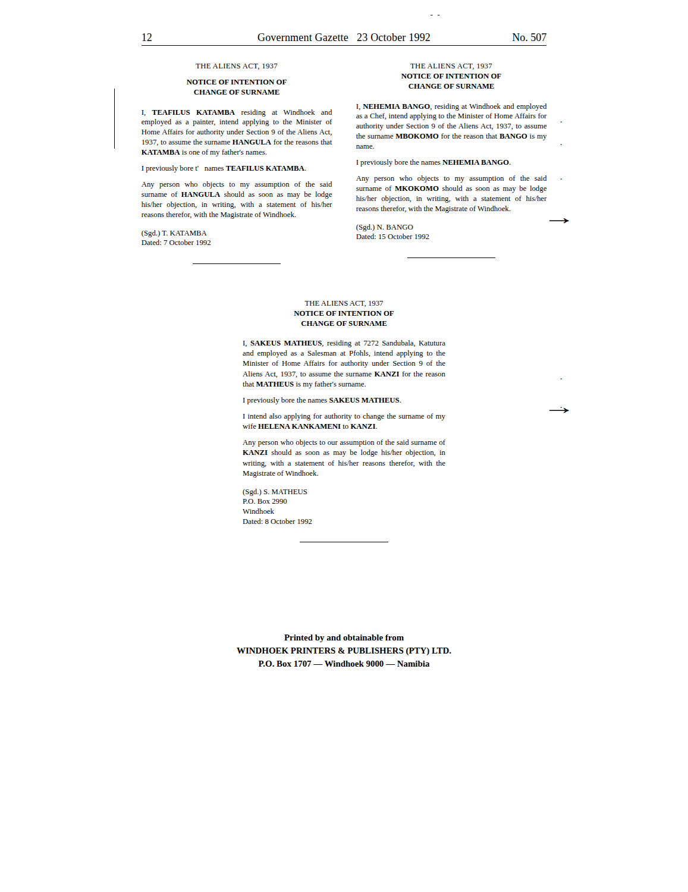- -
12
Government Gazette 23 October 1992
No. 507
·
·
·
·
·
→
→
THE ALIENS ACT, 1937
NOTICE OF INTENTION OF
CHANGE OF SURNAME
I, TEAFILUS KATAMBA residing at Windhoek and employed as a painter, intend applying to the Minister of Home Affairs for authority under Section 9 of the Aliens Act, 1937, to assume the surname HANGULA for the reasons that KATAMBA is one of my father's names.
I previously bore t' names TEAFILUS KATAMBA.
Any person who objects to my assumption of the said surname of HANGULA should as soon as may be lodge his/her objection, in writing, with a statement of his/her reasons therefor, with the Magistrate of Windhoek.
(Sgd.) T. KATAMBA
Dated: 7 October 1992
THE ALIENS ACT, 1937
NOTICE OF INTENTION OF
CHANGE OF SURNAME
I, NEHEMIA BANGO, residing at Windhoek and employed as a Chef, intend applying to the Minister of Home Affairs for authority under Section 9 of the Aliens Act, 1937, to assume the surname MBOKOMO for the reason that BANGO is my name.
I previously bore the names NEHEMIA BANGO.
Any person who objects to my assumption of the said surname of MKOKOMO should as soon as may be lodge his/her objection, in writing, with a statement of his/her reasons therefor, with the Magistrate of Windhoek.
(Sgd.) N. BANGO
Dated: 15 October 1992
THE ALIENS ACT, 1937
NOTICE OF INTENTION OF
CHANGE OF SURNAME
I, SAKEUS MATHEUS, residing at 7272 Sandubala, Katutura and employed as a Salesman at Pfohls, intend applying to the Minister of Home Affairs for authority under Section 9 of the Aliens Act, 1937, to assume the surname KANZI for the reason that MATHEUS is my father's surname.
I previously bore the names SAKEUS MATHEUS.
I intend also applying for authority to change the surname of my wife HELENA KANKAMENI to KANZI.
Any person who objects to our assumption of the said surname of KANZI should as soon as may be lodge his/her objection, in writing, with a statement of his/her reasons therefor, with the Magistrate of Windhoek.
(Sgd.) S. MATHEUS
P.O. Box 2990
Windhoek
Dated: 8 October 1992
Printed by and obtainable from
WINDHOEK PRINTERS & PUBLISHERS (PTY) LTD.
P.O. Box 1707 — Windhoek 9000 — Namibia